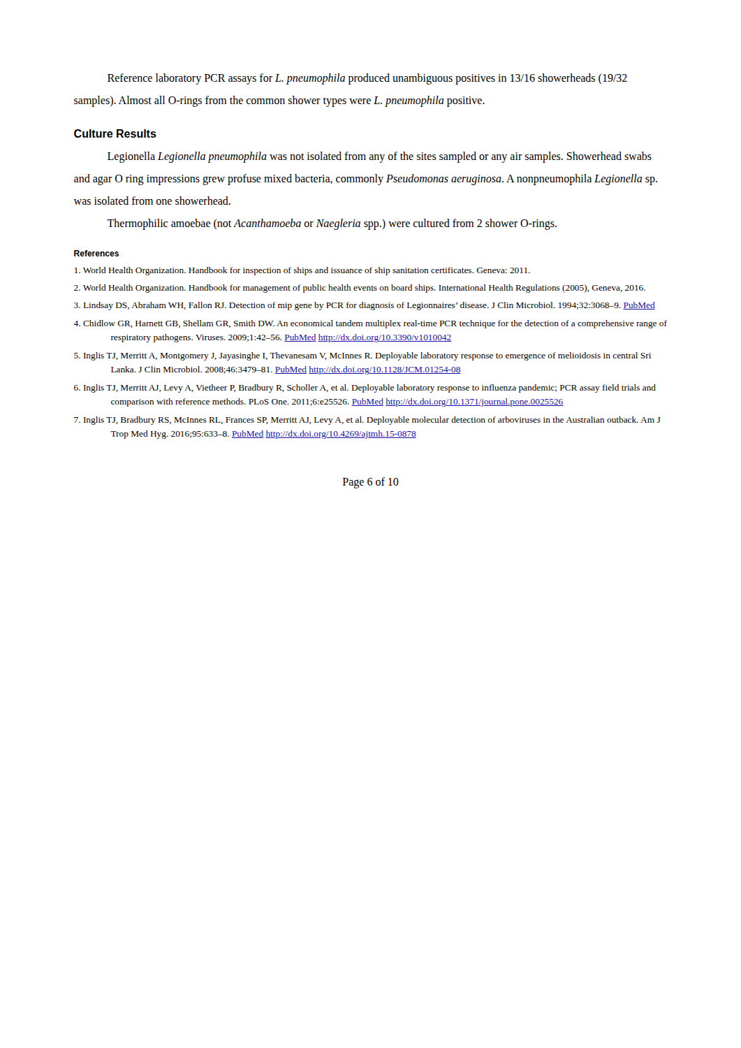Reference laboratory PCR assays for L. pneumophila produced unambiguous positives in 13/16 showerheads (19/32 samples). Almost all O-rings from the common shower types were L. pneumophila positive.
Culture Results
Legionella Legionella pneumophila was not isolated from any of the sites sampled or any air samples. Showerhead swabs and agar O ring impressions grew profuse mixed bacteria, commonly Pseudomonas aeruginosa. A nonpneumophila Legionella sp. was isolated from one showerhead.
Thermophilic amoebae (not Acanthamoeba or Naegleria spp.) were cultured from 2 shower O-rings.
References
1. World Health Organization. Handbook for inspection of ships and issuance of ship sanitation certificates. Geneva: 2011.
2. World Health Organization. Handbook for management of public health events on board ships. International Health Regulations (2005), Geneva, 2016.
3. Lindsay DS, Abraham WH, Fallon RJ. Detection of mip gene by PCR for diagnosis of Legionnaires’ disease. J Clin Microbiol. 1994;32:3068–9. PubMed
4. Chidlow GR, Harnett GB, Shellam GR, Smith DW. An economical tandem multiplex real-time PCR technique for the detection of a comprehensive range of respiratory pathogens. Viruses. 2009;1:42–56. PubMed http://dx.doi.org/10.3390/v1010042
5. Inglis TJ, Merritt A, Montgomery J, Jayasinghe I, Thevanesam V, McInnes R. Deployable laboratory response to emergence of melioidosis in central Sri Lanka. J Clin Microbiol. 2008;46:3479–81. PubMed http://dx.doi.org/10.1128/JCM.01254-08
6. Inglis TJ, Merritt AJ, Levy A, Vietheer P, Bradbury R, Scholler A, et al. Deployable laboratory response to influenza pandemic; PCR assay field trials and comparison with reference methods. PLoS One. 2011;6:e25526. PubMed http://dx.doi.org/10.1371/journal.pone.0025526
7. Inglis TJ, Bradbury RS, McInnes RL, Frances SP, Merritt AJ, Levy A, et al. Deployable molecular detection of arboviruses in the Australian outback. Am J Trop Med Hyg. 2016;95:633–8. PubMed http://dx.doi.org/10.4269/ajtmh.15-0878
Page 6 of 10